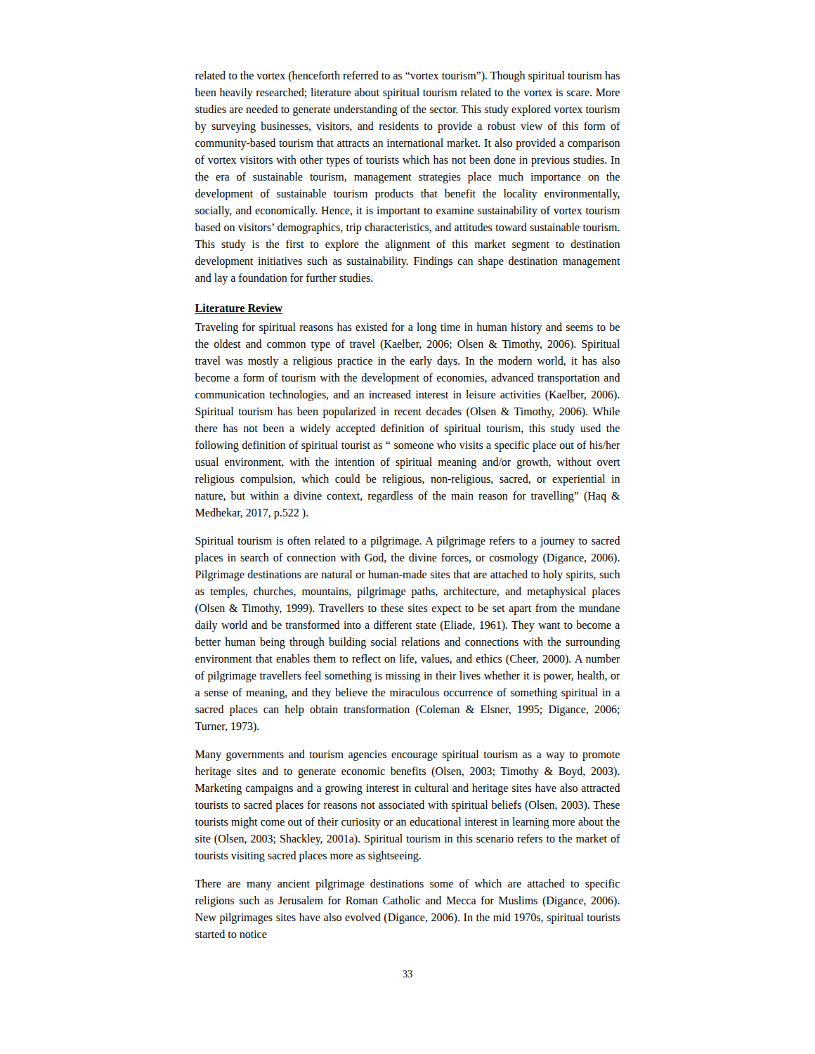related to the vortex (henceforth referred to as “vortex tourism”). Though spiritual tourism has been heavily researched; literature about spiritual tourism related to the vortex is scare. More studies are needed to generate understanding of the sector. This study explored vortex tourism by surveying businesses, visitors, and residents to provide a robust view of this form of community-based tourism that attracts an international market. It also provided a comparison of vortex visitors with other types of tourists which has not been done in previous studies. In the era of sustainable tourism, management strategies place much importance on the development of sustainable tourism products that benefit the locality environmentally, socially, and economically. Hence, it is important to examine sustainability of vortex tourism based on visitors’ demographics, trip characteristics, and attitudes toward sustainable tourism. This study is the first to explore the alignment of this market segment to destination development initiatives such as sustainability. Findings can shape destination management and lay a foundation for further studies.
Literature Review
Traveling for spiritual reasons has existed for a long time in human history and seems to be the oldest and common type of travel (Kaelber, 2006; Olsen & Timothy, 2006). Spiritual travel was mostly a religious practice in the early days. In the modern world, it has also become a form of tourism with the development of economies, advanced transportation and communication technologies, and an increased interest in leisure activities (Kaelber, 2006). Spiritual tourism has been popularized in recent decades (Olsen & Timothy, 2006). While there has not been a widely accepted definition of spiritual tourism, this study used the following definition of spiritual tourist as “ someone who visits a specific place out of his/her usual environment, with the intention of spiritual meaning and/or growth, without overt religious compulsion, which could be religious, non-religious, sacred, or experiential in nature, but within a divine context, regardless of the main reason for travelling” (Haq & Medhekar, 2017, p.522 ).
Spiritual tourism is often related to a pilgrimage. A pilgrimage refers to a journey to sacred places in search of connection with God, the divine forces, or cosmology (Digance, 2006). Pilgrimage destinations are natural or human-made sites that are attached to holy spirits, such as temples, churches, mountains, pilgrimage paths, architecture, and metaphysical places (Olsen & Timothy, 1999). Travellers to these sites expect to be set apart from the mundane daily world and be transformed into a different state (Eliade, 1961). They want to become a better human being through building social relations and connections with the surrounding environment that enables them to reflect on life, values, and ethics (Cheer, 2000). A number of pilgrimage travellers feel something is missing in their lives whether it is power, health, or a sense of meaning, and they believe the miraculous occurrence of something spiritual in a sacred places can help obtain transformation (Coleman & Elsner, 1995; Digance, 2006; Turner, 1973).
Many governments and tourism agencies encourage spiritual tourism as a way to promote heritage sites and to generate economic benefits (Olsen, 2003; Timothy & Boyd, 2003). Marketing campaigns and a growing interest in cultural and heritage sites have also attracted tourists to sacred places for reasons not associated with spiritual beliefs (Olsen, 2003). These tourists might come out of their curiosity or an educational interest in learning more about the site (Olsen, 2003; Shackley, 2001a). Spiritual tourism in this scenario refers to the market of tourists visiting sacred places more as sightseeing.
There are many ancient pilgrimage destinations some of which are attached to specific religions such as Jerusalem for Roman Catholic and Mecca for Muslims (Digance, 2006). New pilgrimages sites have also evolved (Digance, 2006). In the mid 1970s, spiritual tourists started to notice
33